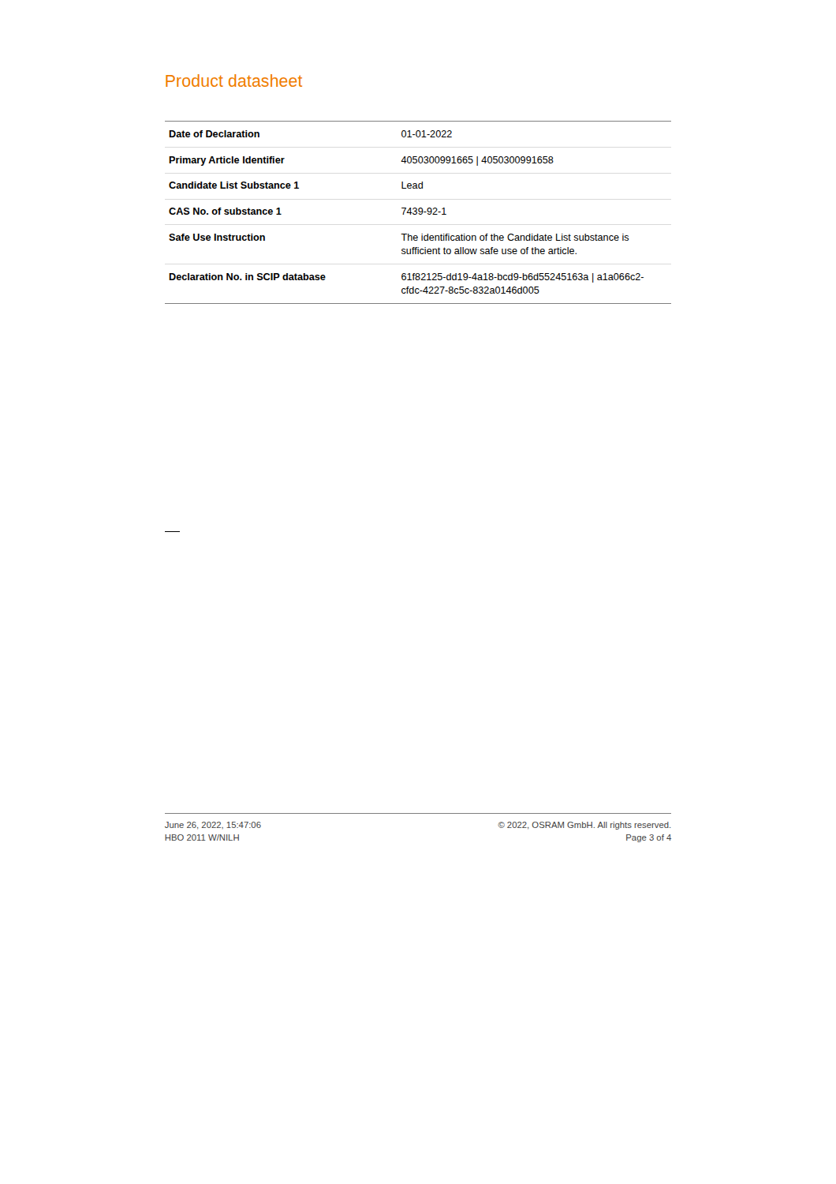Product datasheet
| Date of Declaration | 01-01-2022 |
| Primary Article Identifier | 4050300991665 / 4050300991658 |
| Candidate List Substance 1 | Lead |
| CAS No. of substance 1 | 7439-92-1 |
| Safe Use Instruction | The identification of the Candidate List substance is sufficient to allow safe use of the article. |
| Declaration No. in SCIP database | 61f82125-dd19-4a18-bcd9-b6d55245163a / a1a066c2-cfdc-4227-8c5c-832a0146d005 |
June 26, 2022, 15:47:06
HBO 2011 W/NILH
© 2022, OSRAM GmbH. All rights reserved.
Page 3 of 4